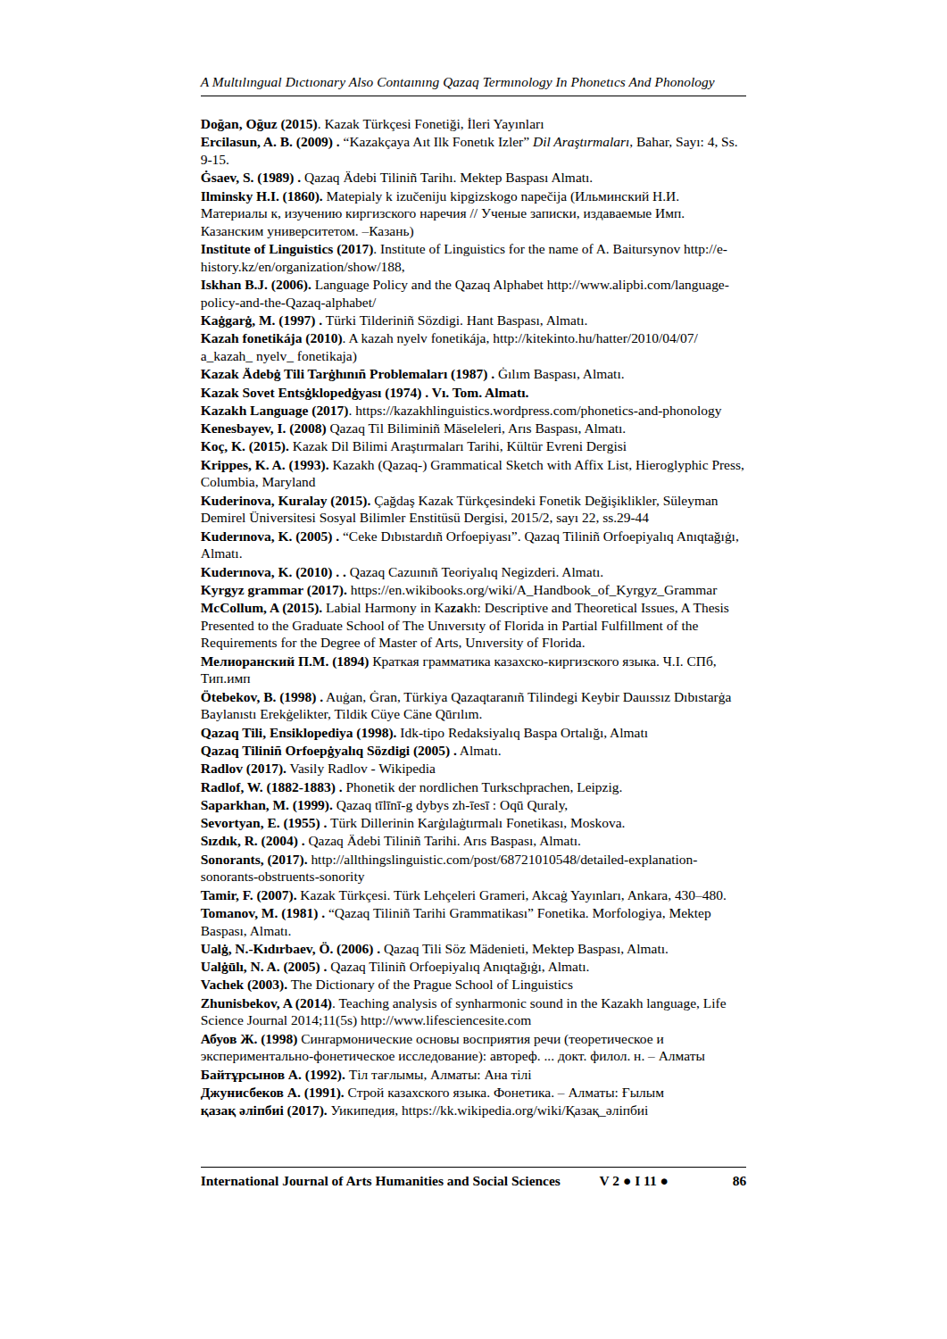A Multılıngual Dıctıonary Also Contaınıng Qazaq Termınology In Phonetıcs And Phonology
Doğan, Oğuz (2015). Kazak Türkçesi Fonetiği, İleri Yayınları
Ercilasun, A. B. (2009) . “Kazakçaya Aıt Ilk Fonetık Izler” Dil Araştırmaları, Bahar, Sayı: 4, Ss. 9-15.
Ġsaev, S. (1989) . Qazaq Ädebi Tiliniñ Tarihı. Mektep Baspası Almatı.
Ilminsky H.I. (1860). Matepialy k izučeniju kipgizskogo napečija (Ильминский Н.И. Материалы к, изучению киргизского наречия // Ученые записки, издаваемые Имп. Казанским университетом. –Казань)
Institute of Linguistics (2017). Institute of Linguistics for the name of A. Baitursynov http://e-history.kz/en/organization/show/188,
Iskhan B.J. (2006). Language Policy and the Qazaq Alphabet http://www.alipbi.com/language-policy-and-the-Qazaq-alphabet/
Kaġgarġ, M. (1997) . Türki Tilderiniñ Sözdigi. Hant Baspası, Almatı.
Kazah fonetikája (2010). A kazah nyelv fonetikája, http://kitekinto.hu/hatter/2010/04/07/ a_kazah_ nyelv_ fonetikaja)
Kazak Ädebġ Tili Tarġhınıñ Problemaları (1987) . Ġılım Baspası, Almatı.
Kazak Sovet Entsġklopedġyası (1974) . Vı. Tom. Almatı.
Kazakh Language (2017). https://kazakhlinguistics.wordpress.com/phonetics-and-phonology
Kenesbayev, I. (2008) Qazaq Til Biliminiñ Mäseleleri, Arıs Baspası, Almatı.
Koç, K. (2015). Kazak Dil Bilimi Araştırmaları Tarihi, Kültür Evreni Dergisi
Krippes, K. A. (1993). Kazakh (Qazaq-) Grammatical Sketch with Affix List, Hieroglyphic Press, Columbia, Maryland
Kuderinova, Kuralay (2015). Çağdaş Kazak Türkçesindeki Fonetik Değişiklikler, Süleyman Demirel Üniversitesi Sosyal Bilimler Enstitüsü Dergisi, 2015/2, sayı 22, ss.29-44
Kuderınova, K. (2005) . “Ceke Dıbıstardıñ Orfoepiyası”. Qazaq Tiliniñ Orfoepiyalıq Anıqtağıġı, Almatı.
Kuderınova, K. (2010) . . Qazaq Cazuınıñ Teoriyalıq Negizderi. Almatı.
Kyrgyz grammar (2017). https://en.wikibooks.org/wiki/A_Handbook_of_Kyrgyz_Grammar
McCollum, A (2015). Labial Harmony in Kazakh: Descriptive and Theoretical Issues, A Thesis Presented to the Graduate School of The Unıversıty of Florida in Partial Fulfillment of the Requirements for the Degree of Master of Arts, Unıversity of Florida.
Мелиоранский П.М. (1894) Краткая грамматика казахско-киргизского языка. Ч.I. СПб, Тип.имп
Ötebekov, B. (1998) . Auġan, Ġran, Türkiya Qazaqtaranıñ Tilindegi Keybir Dauıssız Dıbıstarġa Baylanıstı Erekġelikter, Tildik Cüye Cäne Qūrılım.
Qazaq Tili, Ensiklopediya (1998). Idk-tipo Redaksiyalıq Baspa Ortalığı, Almatı
Qazaq Tiliniñ Orfoepġyalıq Sözdigi (2005) . Almatı.
Radlov (2017). Vasily Radlov - Wikipedia
Radlof, W. (1882-1883) . Phonetik der nordlichen Turkschprachen, Leipzig.
Saparkhan, M. (1999). Qazaq tīlīnī-g dybys zh-īesī : Oqū Quraly,
Sevortyan, E. (1955) . Türk Dillerinin Karġılaġtırmalı Fonetikası, Moskova.
Sızdık, R. (2004) . Qazaq Ädebi Tiliniñ Tarihi. Arıs Baspası, Almatı.
Sonorants, (2017). http://allthingslinguistic.com/post/68721010548/detailed-explanation-sonorants-obstruents-sonority
Tamir, F. (2007). Kazak Türkçesi. Türk Lehçeleri Grameri, Akcaġ Yayınları, Ankara, 430–480.
Tomanov, M. (1981) . “Qazaq Tiliniñ Tarihi Grammatikası” Fonetika. Morfologiya, Mektep Baspası, Almatı.
Ualġ, N.-Kıdırbaev, Ö. (2006) . Qazaq Tili Söz Mädenieti, Mektep Baspası, Almatı.
Ualġūlı, N. A. (2005) . Qazaq Tiliniñ Orfoepiyalıq Anıqtağıġı, Almatı.
Vachek (2003). The Dictionary of the Prague School of Linguistics
Zhunisbekov, A (2014). Teaching analysis of synharmonic sound in the Kazakh language, Life Science Journal 2014;11(5s) http://www.lifesciencesite.com
Абуов Ж. (1998) Синrармонические основы восприятия речи (теоретическое и экспериментально-фонетическое исследование): автореф. ... докт. филол. н. – Алматы
Байтұрсынов А. (1992). Тіл тағлымы, Алматы: Ана тілі
Джунисбеков А. (1991). Строй казахского языка. Фонетика. – Алматы: Ғылым
қазақ әліпбиі (2017). Уикипедия, https://kk.wikipedia.org/wiki/Қазақ_әліпбиі
International Journal of Arts Humanities and Social Sciences V 2 ● I 11 ● 86